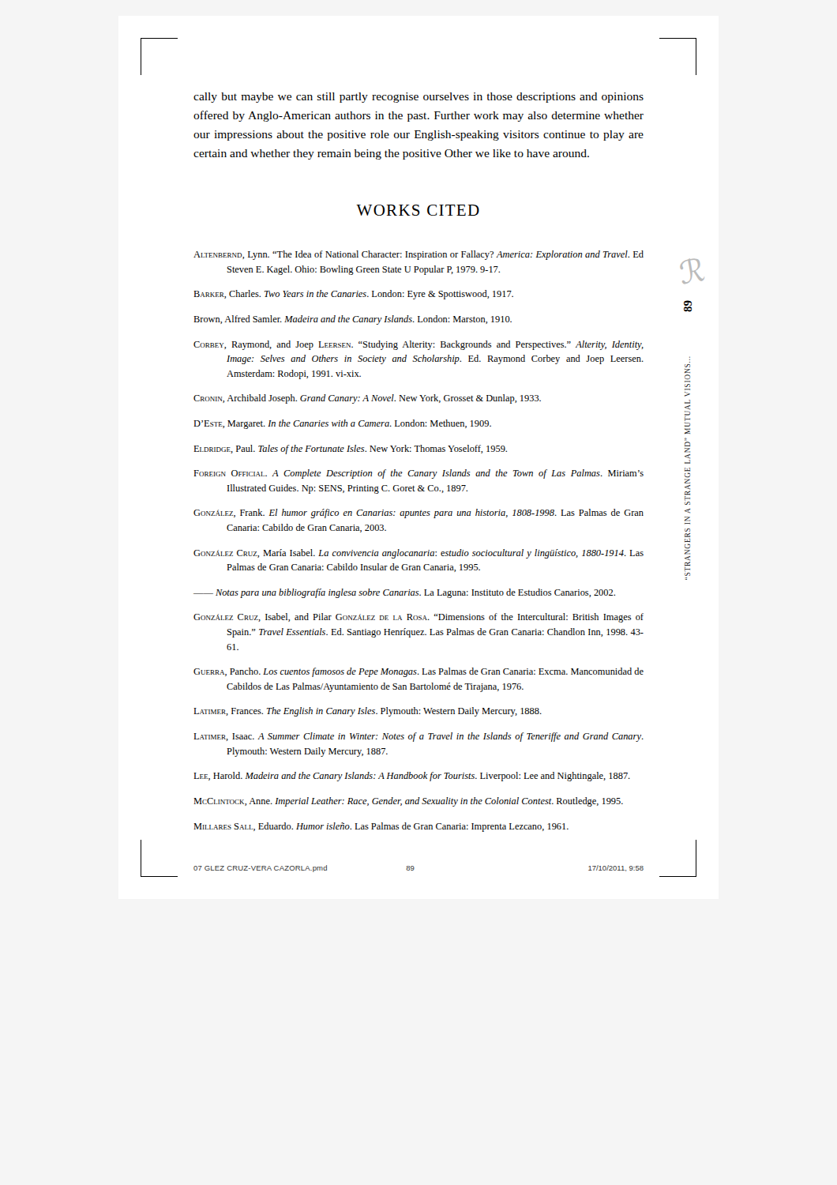cally but maybe we can still partly recognise ourselves in those descriptions and opinions offered by Anglo-American authors in the past. Further work may also determine whether our impressions about the positive role our English-speaking visitors continue to play are certain and whether they remain being the positive Other we like to have around.
WORKS CITED
Altenbernd, Lynn. “The Idea of National Character: Inspiration or Fallacy? America: Exploration and Travel. Ed Steven E. Kagel. Ohio: Bowling Green State U Popular P, 1979. 9-17.
Barker, Charles. Two Years in the Canaries. London: Eyre & Spottiswood, 1917.
Brown, Alfred Samler. Madeira and the Canary Islands. London: Marston, 1910.
Corbey, Raymond, and Joep Leersen. “Studying Alterity: Backgrounds and Perspectives.” Alterity, Identity, Image: Selves and Others in Society and Scholarship. Ed. Raymond Corbey and Joep Leersen. Amsterdam: Rodopi, 1991. vi-xix.
Cronin, Archibald Joseph. Grand Canary: A Novel. New York, Grosset & Dunlap, 1933.
D’Este, Margaret. In the Canaries with a Camera. London: Methuen, 1909.
Eldridge, Paul. Tales of the Fortunate Isles. New York: Thomas Yoseloff, 1959.
Foreign Official. A Complete Description of the Canary Islands and the Town of Las Palmas. Miriam’s Illustrated Guides. Np: SENS, Printing C. Goret & Co., 1897.
González, Frank. El humor gráfico en Canarias: apuntes para una historia, 1808-1998. Las Palmas de Gran Canaria: Cabildo de Gran Canaria, 2003.
González Cruz, María Isabel. La convivencia anglocanaria: estudio sociocultural y lingüístico, 1880-1914. Las Palmas de Gran Canaria: Cabildo Insular de Gran Canaria, 1995.
—— Notas para una bibliografía inglesa sobre Canarias. La Laguna: Instituto de Estudios Canarios, 2002.
González Cruz, Isabel, and Pilar González de la Rosa. “Dimensions of the Intercultural: British Images of Spain.” Travel Essentials. Ed. Santiago Henríquez. Las Palmas de Gran Canaria: Chandlon Inn, 1998. 43-61.
Guerra, Pancho. Los cuentos famosos de Pepe Monagas. Las Palmas de Gran Canaria: Excma. Mancomunidad de Cabildos de Las Palmas/Ayuntamiento de San Bartolomé de Tirajana, 1976.
Latimer, Frances. The English in Canary Isles. Plymouth: Western Daily Mercury, 1888.
Latimer, Isaac. A Summer Climate in Winter: Notes of a Travel in the Islands of Teneriffe and Grand Canary. Plymouth: Western Daily Mercury, 1887.
Lee, Harold. Madeira and the Canary Islands: A Handbook for Tourists. Liverpool: Lee and Nightingale, 1887.
McClintock, Anne. Imperial Leather: Race, Gender, and Sexuality in the Colonial Contest. Routledge, 1995.
Millares Sall, Eduardo. Humor isleño. Las Palmas de Gran Canaria: Imprenta Lezcano, 1961.
ℛ
89
“STRANGERS IN A STRANGE LAND” MUTUAL VISIONS...
07 GLEZ CRUZ-VERA CAZORLA.pmd 89 17/10/2011, 9:58